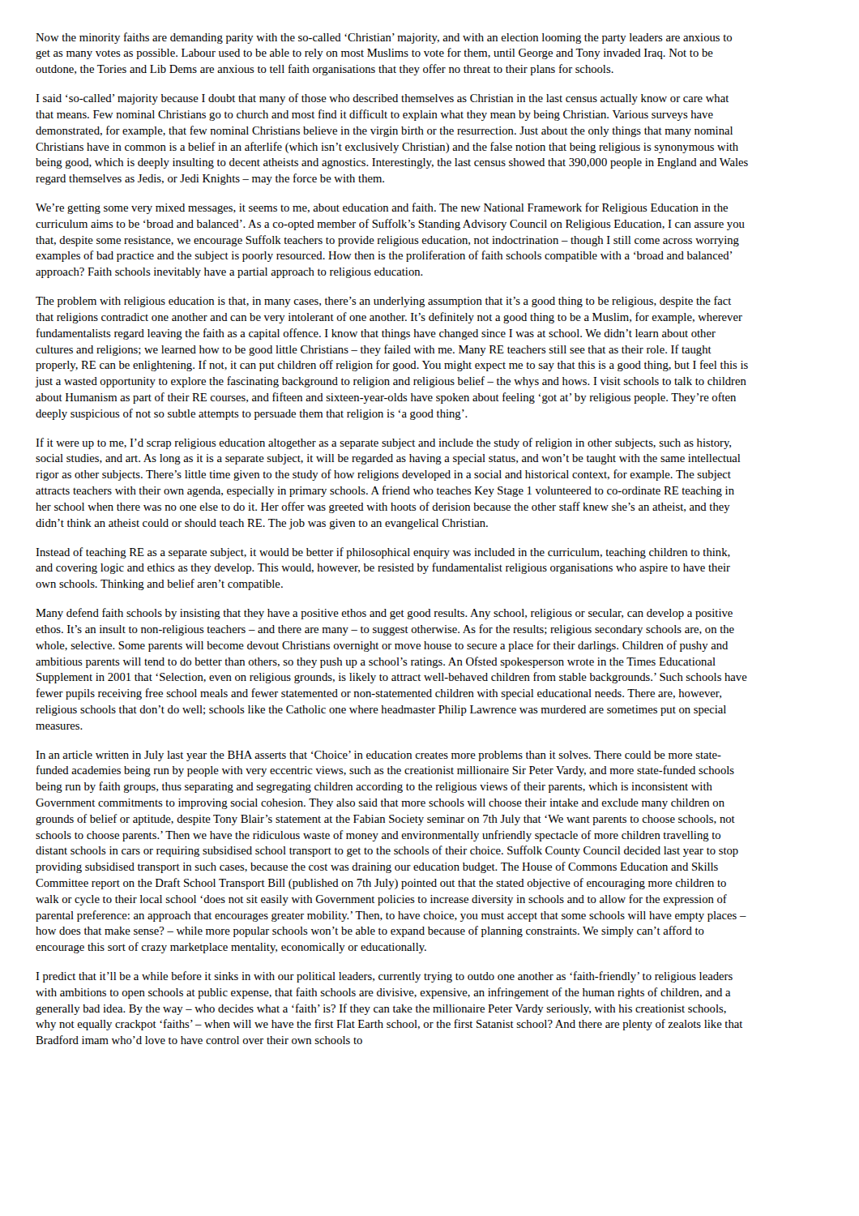Now the minority faiths are demanding parity with the so-called ‘Christian’ majority, and with an election looming the party leaders are anxious to get as many votes as possible. Labour used to be able to rely on most Muslims to vote for them, until George and Tony invaded Iraq. Not to be outdone, the Tories and Lib Dems are anxious to tell faith organisations that they offer no threat to their plans for schools.
I said ‘so-called’ majority because I doubt that many of those who described themselves as Christian in the last census actually know or care what that means. Few nominal Christians go to church and most find it difficult to explain what they mean by being Christian. Various surveys have demonstrated, for example, that few nominal Christians believe in the virgin birth or the resurrection. Just about the only things that many nominal Christians have in common is a belief in an afterlife (which isn’t exclusively Christian) and the false notion that being religious is synonymous with being good, which is deeply insulting to decent atheists and agnostics. Interestingly, the last census showed that 390,000 people in England and Wales regard themselves as Jedis, or Jedi Knights – may the force be with them.
We’re getting some very mixed messages, it seems to me, about education and faith. The new National Framework for Religious Education in the curriculum aims to be ‘broad and balanced’. As a co-opted member of Suffolk’s Standing Advisory Council on Religious Education, I can assure you that, despite some resistance, we encourage Suffolk teachers to provide religious education, not indoctrination – though I still come across worrying examples of bad practice and the subject is poorly resourced. How then is the proliferation of faith schools compatible with a ‘broad and balanced’ approach? Faith schools inevitably have a partial approach to religious education.
The problem with religious education is that, in many cases, there’s an underlying assumption that it’s a good thing to be religious, despite the fact that religions contradict one another and can be very intolerant of one another. It’s definitely not a good thing to be a Muslim, for example, wherever fundamentalists regard leaving the faith as a capital offence. I know that things have changed since I was at school. We didn’t learn about other cultures and religions; we learned how to be good little Christians – they failed with me. Many RE teachers still see that as their role. If taught properly, RE can be enlightening. If not, it can put children off religion for good. You might expect me to say that this is a good thing, but I feel this is just a wasted opportunity to explore the fascinating background to religion and religious belief – the whys and hows. I visit schools to talk to children about Humanism as part of their RE courses, and fifteen and sixteen-year-olds have spoken about feeling ‘got at’ by religious people. They’re often deeply suspicious of not so subtle attempts to persuade them that religion is ‘a good thing’.
If it were up to me, I’d scrap religious education altogether as a separate subject and include the study of religion in other subjects, such as history, social studies, and art. As long as it is a separate subject, it will be regarded as having a special status, and won’t be taught with the same intellectual rigor as other subjects. There’s little time given to the study of how religions developed in a social and historical context, for example. The subject attracts teachers with their own agenda, especially in primary schools. A friend who teaches Key Stage 1 volunteered to co-ordinate RE teaching in her school when there was no one else to do it. Her offer was greeted with hoots of derision because the other staff knew she’s an atheist, and they didn’t think an atheist could or should teach RE. The job was given to an evangelical Christian.
Instead of teaching RE as a separate subject, it would be better if philosophical enquiry was included in the curriculum, teaching children to think, and covering logic and ethics as they develop. This would, however, be resisted by fundamentalist religious organisations who aspire to have their own schools. Thinking and belief aren’t compatible.
Many defend faith schools by insisting that they have a positive ethos and get good results. Any school, religious or secular, can develop a positive ethos. It’s an insult to non-religious teachers – and there are many – to suggest otherwise. As for the results; religious secondary schools are, on the whole, selective. Some parents will become devout Christians overnight or move house to secure a place for their darlings. Children of pushy and ambitious parents will tend to do better than others, so they push up a school’s ratings. An Ofsted spokesperson wrote in the Times Educational Supplement in 2001 that ‘Selection, even on religious grounds, is likely to attract well-behaved children from stable backgrounds.’ Such schools have fewer pupils receiving free school meals and fewer statemented or non-statemented children with special educational needs. There are, however, religious schools that don’t do well; schools like the Catholic one where headmaster Philip Lawrence was murdered are sometimes put on special measures.
In an article written in July last year the BHA asserts that ‘Choice’ in education creates more problems than it solves. There could be more state-funded academies being run by people with very eccentric views, such as the creationist millionaire Sir Peter Vardy, and more state-funded schools being run by faith groups, thus separating and segregating children according to the religious views of their parents, which is inconsistent with Government commitments to improving social cohesion. They also said that more schools will choose their intake and exclude many children on grounds of belief or aptitude, despite Tony Blair’s statement at the Fabian Society seminar on 7th July that ‘We want parents to choose schools, not schools to choose parents.’ Then we have the ridiculous waste of money and environmentally unfriendly spectacle of more children travelling to distant schools in cars or requiring subsidised school transport to get to the schools of their choice. Suffolk County Council decided last year to stop providing subsidised transport in such cases, because the cost was draining our education budget. The House of Commons Education and Skills Committee report on the Draft School Transport Bill (published on 7th July) pointed out that the stated objective of encouraging more children to walk or cycle to their local school ‘does not sit easily with Government policies to increase diversity in schools and to allow for the expression of parental preference: an approach that encourages greater mobility.’ Then, to have choice, you must accept that some schools will have empty places – how does that make sense? – while more popular schools won’t be able to expand because of planning constraints. We simply can’t afford to encourage this sort of crazy marketplace mentality, economically or educationally.
I predict that it’ll be a while before it sinks in with our political leaders, currently trying to outdo one another as ‘faith-friendly’ to religious leaders with ambitions to open schools at public expense, that faith schools are divisive, expensive, an infringement of the human rights of children, and a generally bad idea. By the way – who decides what a ‘faith’ is? If they can take the millionaire Peter Vardy seriously, with his creationist schools, why not equally crackpot ‘faiths’ – when will we have the first Flat Earth school, or the first Satanist school? And there are plenty of zealots like that Bradford imam who’d love to have control over their own schools to